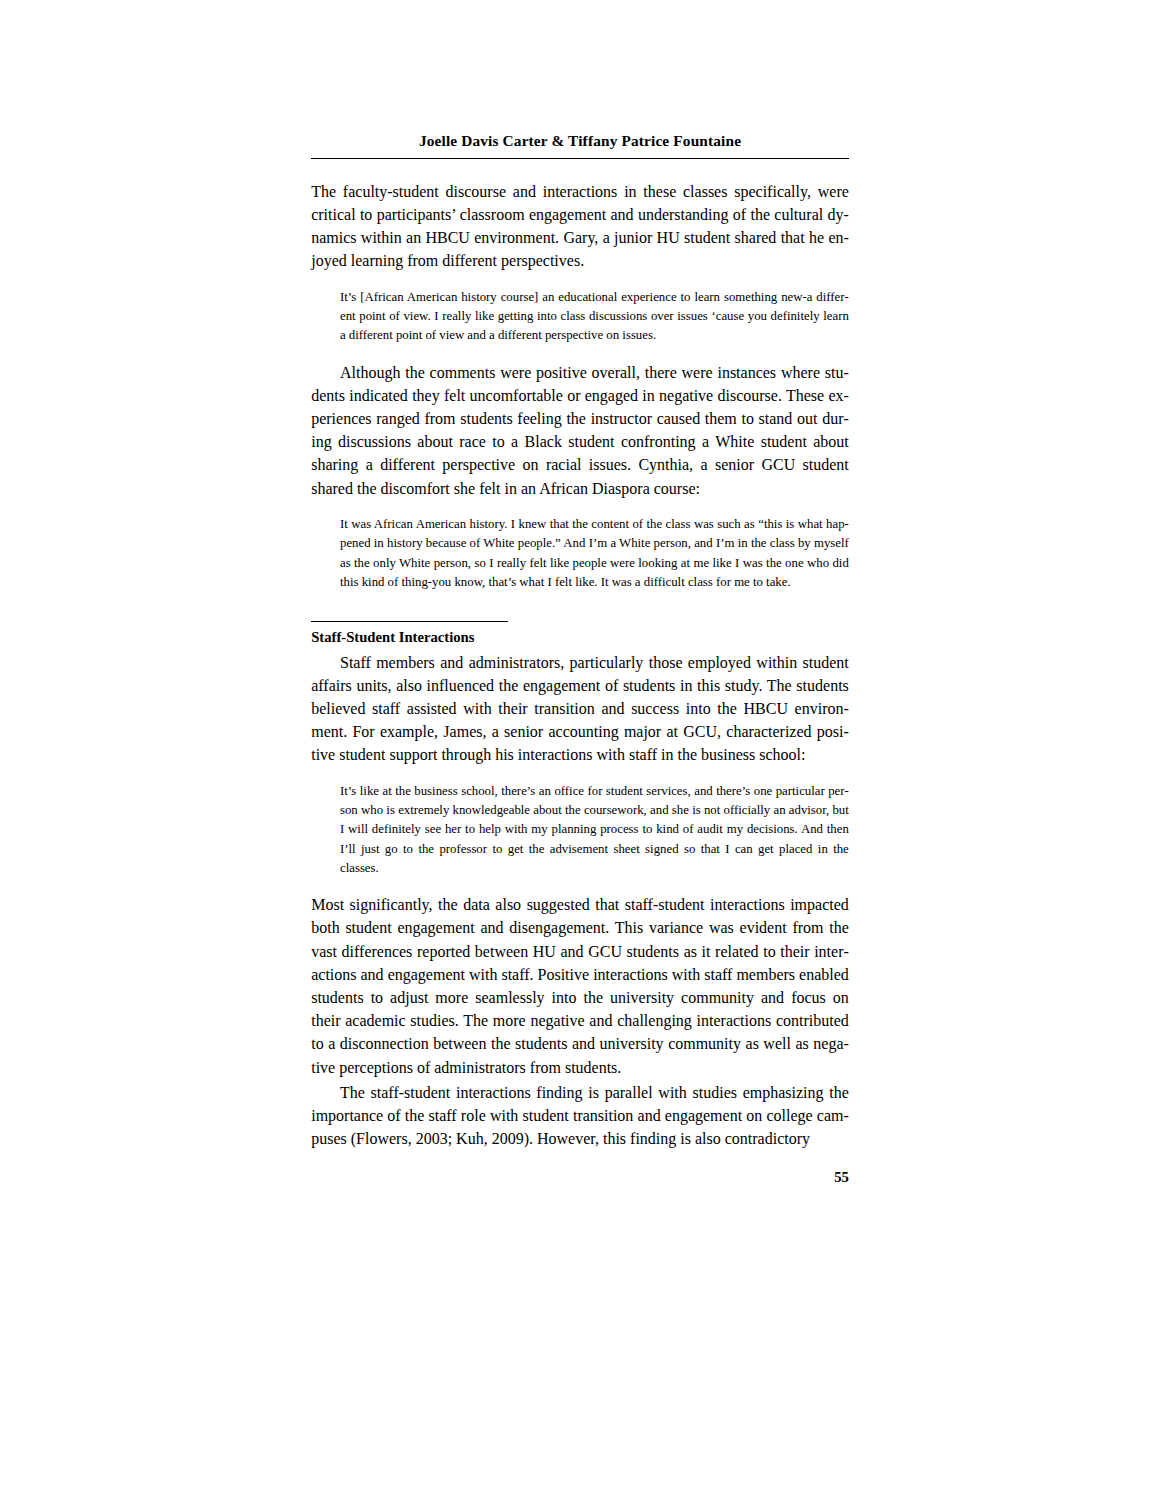Joelle Davis Carter & Tiffany Patrice Fountaine
The faculty-student discourse and interactions in these classes specifically, were critical to participants’ classroom engagement and understanding of the cultural dynamics within an HBCU environment. Gary, a junior HU student shared that he enjoyed learning from different perspectives.
It’s [African American history course] an educational experience to learn something new-a different point of view. I really like getting into class discussions over issues ‘cause you definitely learn a different point of view and a different perspective on issues.
Although the comments were positive overall, there were instances where students indicated they felt uncomfortable or engaged in negative discourse. These experiences ranged from students feeling the instructor caused them to stand out during discussions about race to a Black student confronting a White student about sharing a different perspective on racial issues. Cynthia, a senior GCU student shared the discomfort she felt in an African Diaspora course:
It was African American history. I knew that the content of the class was such as “this is what happened in history because of White people.” And I’m a White person, and I’m in the class by myself as the only White person, so I really felt like people were looking at me like I was the one who did this kind of thing-you know, that’s what I felt like. It was a difficult class for me to take.
Staff-Student Interactions
Staff members and administrators, particularly those employed within student affairs units, also influenced the engagement of students in this study. The students believed staff assisted with their transition and success into the HBCU environment. For example, James, a senior accounting major at GCU, characterized positive student support through his interactions with staff in the business school:
It’s like at the business school, there’s an office for student services, and there’s one particular person who is extremely knowledgeable about the coursework, and she is not officially an advisor, but I will definitely see her to help with my planning process to kind of audit my decisions. And then I’ll just go to the professor to get the advisement sheet signed so that I can get placed in the classes.
Most significantly, the data also suggested that staff-student interactions impacted both student engagement and disengagement. This variance was evident from the vast differences reported between HU and GCU students as it related to their interactions and engagement with staff. Positive interactions with staff members enabled students to adjust more seamlessly into the university community and focus on their academic studies. The more negative and challenging interactions contributed to a disconnection between the students and university community as well as negative perceptions of administrators from students.
The staff-student interactions finding is parallel with studies emphasizing the importance of the staff role with student transition and engagement on college campuses (Flowers, 2003; Kuh, 2009). However, this finding is also contradictory
55